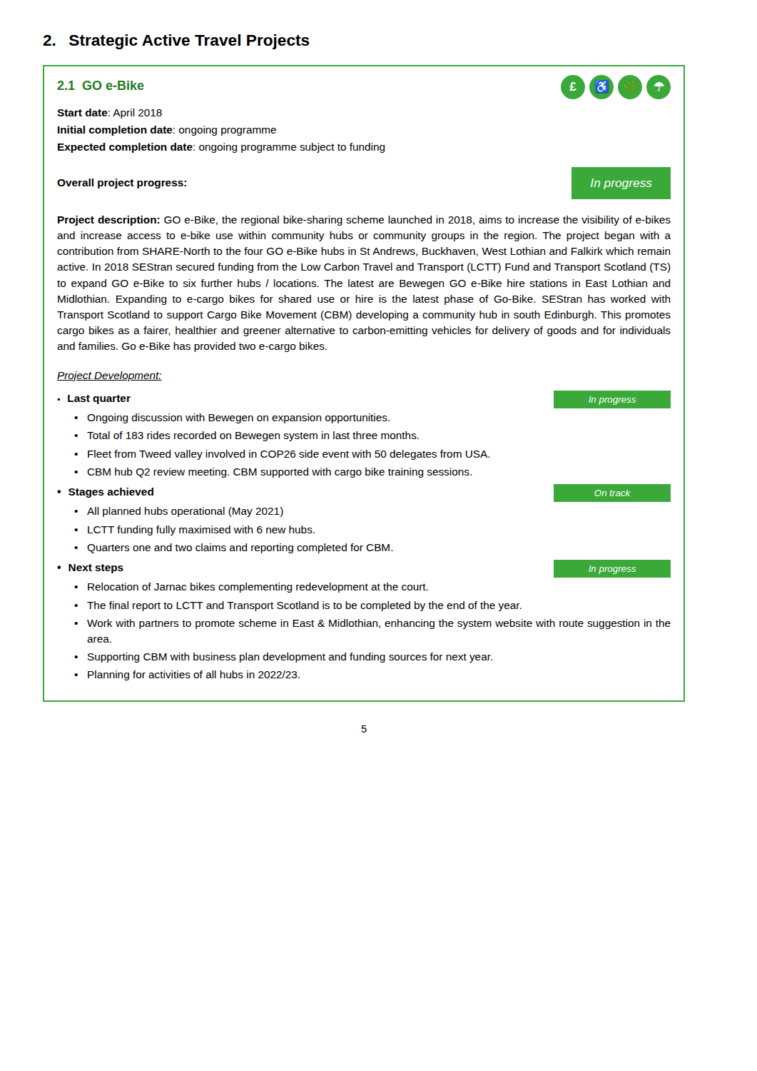2. Strategic Active Travel Projects
£
♿
🌿
☂
2.1 GO e-Bike
Start date: April 2018
Initial completion date: ongoing programme
Expected completion date: ongoing programme subject to funding
Overall project progress:
In progress
Project description: GO e-Bike, the regional bike-sharing scheme launched in 2018, aims to increase the visibility of e-bikes and increase access to e-bike use within community hubs or community groups in the region. The project began with a contribution from SHARE-North to the four GO e-Bike hubs in St Andrews, Buckhaven, West Lothian and Falkirk which remain active. In 2018 SEStran secured funding from the Low Carbon Travel and Transport (LCTT) Fund and Transport Scotland (TS) to expand GO e-Bike to six further hubs / locations. The latest are Bewegen GO e-Bike hire stations in East Lothian and Midlothian. Expanding to e-cargo bikes for shared use or hire is the latest phase of Go-Bike. SEStran has worked with Transport Scotland to support Cargo Bike Movement (CBM) developing a community hub in south Edinburgh. This promotes cargo bikes as a fairer, healthier and greener alternative to carbon-emitting vehicles for delivery of goods and for individuals and families. Go e-Bike has provided two e-cargo bikes.
Project Development:
▪Last quarter
In progress
Ongoing discussion with Bewegen on expansion opportunities.
Total of 183 rides recorded on Bewegen system in last three months.
Fleet from Tweed valley involved in COP26 side event with 50 delegates from USA.
CBM hub Q2 review meeting. CBM supported with cargo bike training sessions.
•Stages achieved
On track
All planned hubs operational (May 2021)
LCTT funding fully maximised with 6 new hubs.
Quarters one and two claims and reporting completed for CBM.
•Next steps
In progress
Relocation of Jarnac bikes complementing redevelopment at the court.
The final report to LCTT and Transport Scotland is to be completed by the end of the year.
Work with partners to promote scheme in East & Midlothian, enhancing the system website with route suggestion in the area.
Supporting CBM with business plan development and funding sources for next year.
Planning for activities of all hubs in 2022/23.
5